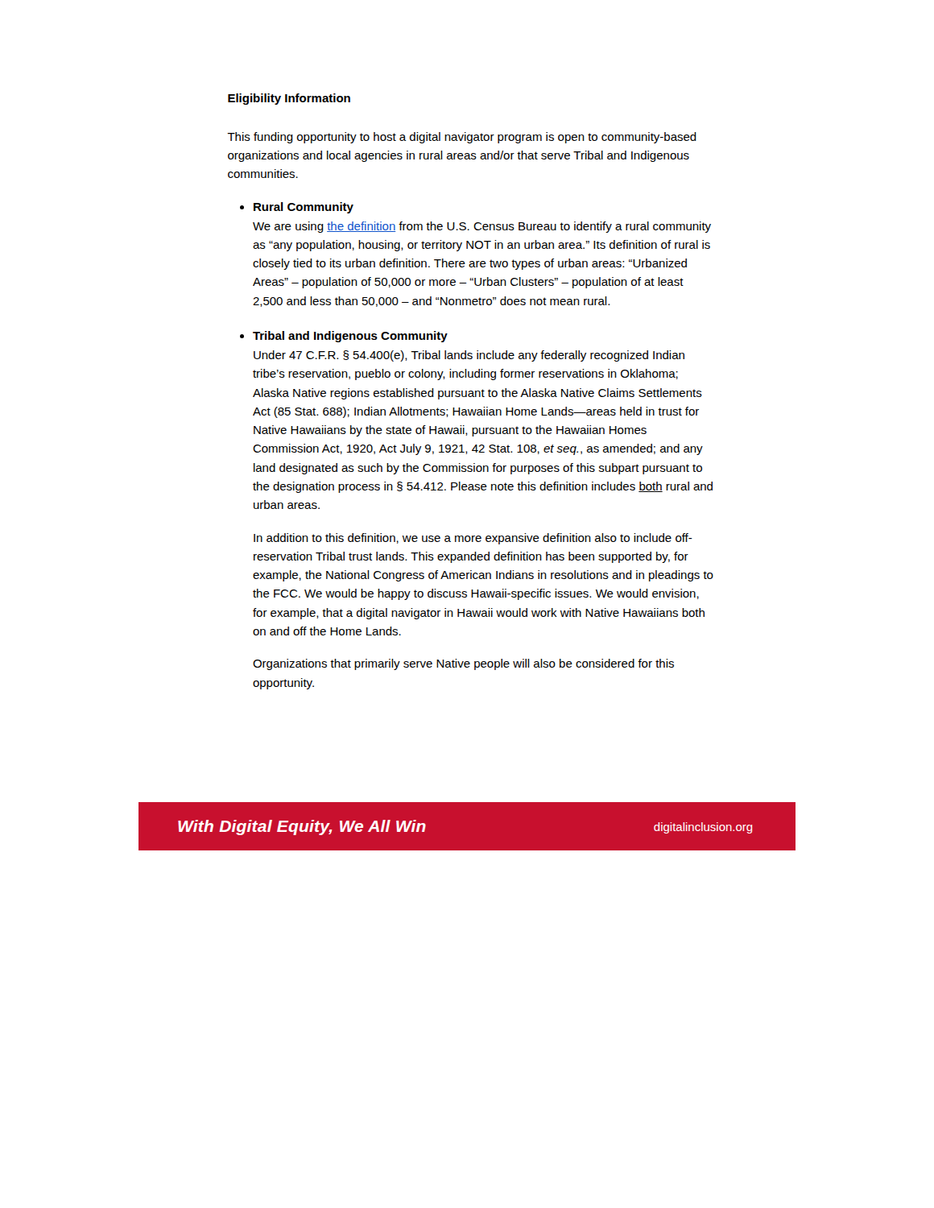Eligibility Information
This funding opportunity to host a digital navigator program is open to community-based organizations and local agencies in rural areas and/or that serve Tribal and Indigenous communities.
Rural Community
We are using the definition from the U.S. Census Bureau to identify a rural community as “any population, housing, or territory NOT in an urban area.” Its definition of rural is closely tied to its urban definition. There are two types of urban areas: “Urbanized Areas” – population of 50,000 or more – “Urban Clusters” – population of at least 2,500 and less than 50,000 – and “Nonmetro” does not mean rural.
Tribal and Indigenous Community
Under 47 C.F.R. § 54.400(e), Tribal lands include any federally recognized Indian tribe’s reservation, pueblo or colony, including former reservations in Oklahoma; Alaska Native regions established pursuant to the Alaska Native Claims Settlements Act (85 Stat. 688); Indian Allotments; Hawaiian Home Lands—areas held in trust for Native Hawaiians by the state of Hawaii, pursuant to the Hawaiian Homes Commission Act, 1920, Act July 9, 1921, 42 Stat. 108, et seq., as amended; and any land designated as such by the Commission for purposes of this subpart pursuant to the designation process in § 54.412. Please note this definition includes both rural and urban areas.
In addition to this definition, we use a more expansive definition also to include off-reservation Tribal trust lands. This expanded definition has been supported by, for example, the National Congress of American Indians in resolutions and in pleadings to the FCC. We would be happy to discuss Hawaii-specific issues. We would envision, for example, that a digital navigator in Hawaii would work with Native Hawaiians both on and off the Home Lands.
Organizations that primarily serve Native people will also be considered for this opportunity.
With Digital Equity, We All Win digitalinclusion.org